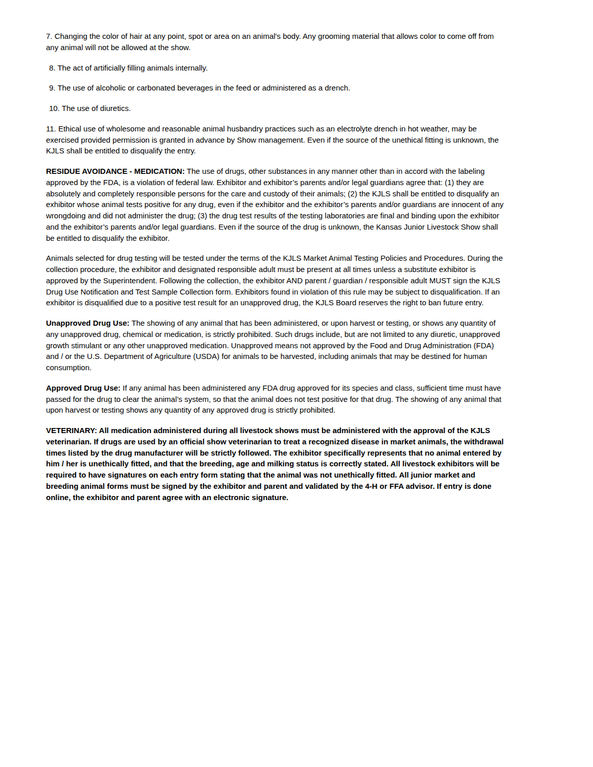7. Changing the color of hair at any point, spot or area on an animal's body. Any grooming material that allows color to come off from any animal will not be allowed at the show.
8. The act of artificially filling animals internally.
9. The use of alcoholic or carbonated beverages in the feed or administered as a drench.
10. The use of diuretics.
11. Ethical use of wholesome and reasonable animal husbandry practices such as an electrolyte drench in hot weather, may be exercised provided permission is granted in advance by Show management. Even if the source of the unethical fitting is unknown, the KJLS shall be entitled to disqualify the entry.
RESIDUE AVOIDANCE - MEDICATION: The use of drugs, other substances in any manner other than in accord with the labeling approved by the FDA, is a violation of federal law. Exhibitor and exhibitor’s parents and/or legal guardians agree that: (1) they are absolutely and completely responsible persons for the care and custody of their animals; (2) the KJLS shall be entitled to disqualify an exhibitor whose animal tests positive for any drug, even if the exhibitor and the exhibitor’s parents and/or guardians are innocent of any wrongdoing and did not administer the drug; (3) the drug test results of the testing laboratories are final and binding upon the exhibitor and the exhibitor’s parents and/or legal guardians. Even if the source of the drug is unknown, the Kansas Junior Livestock Show shall be entitled to disqualify the exhibitor.
Animals selected for drug testing will be tested under the terms of the KJLS Market Animal Testing Policies and Procedures. During the collection procedure, the exhibitor and designated responsible adult must be present at all times unless a substitute exhibitor is approved by the Superintendent. Following the collection, the exhibitor AND parent / guardian / responsible adult MUST sign the KJLS Drug Use Notification and Test Sample Collection form. Exhibitors found in violation of this rule may be subject to disqualification. If an exhibitor is disqualified due to a positive test result for an unapproved drug, the KJLS Board reserves the right to ban future entry.
Unapproved Drug Use: The showing of any animal that has been administered, or upon harvest or testing, or shows any quantity of any unapproved drug, chemical or medication, is strictly prohibited. Such drugs include, but are not limited to any diuretic, unapproved growth stimulant or any other unapproved medication. Unapproved means not approved by the Food and Drug Administration (FDA) and / or the U.S. Department of Agriculture (USDA) for animals to be harvested, including animals that may be destined for human consumption.
Approved Drug Use: If any animal has been administered any FDA drug approved for its species and class, sufficient time must have passed for the drug to clear the animal’s system, so that the animal does not test positive for that drug. The showing of any animal that upon harvest or testing shows any quantity of any approved drug is strictly prohibited.
VETERINARY: All medication administered during all livestock shows must be administered with the approval of the KJLS veterinarian. If drugs are used by an official show veterinarian to treat a recognized disease in market animals, the withdrawal times listed by the drug manufacturer will be strictly followed. The exhibitor specifically represents that no animal entered by him / her is unethically fitted, and that the breeding, age and milking status is correctly stated. All livestock exhibitors will be required to have signatures on each entry form stating that the animal was not unethically fitted. All junior market and breeding animal forms must be signed by the exhibitor and parent and validated by the 4-H or FFA advisor. If entry is done online, the exhibitor and parent agree with an electronic signature.